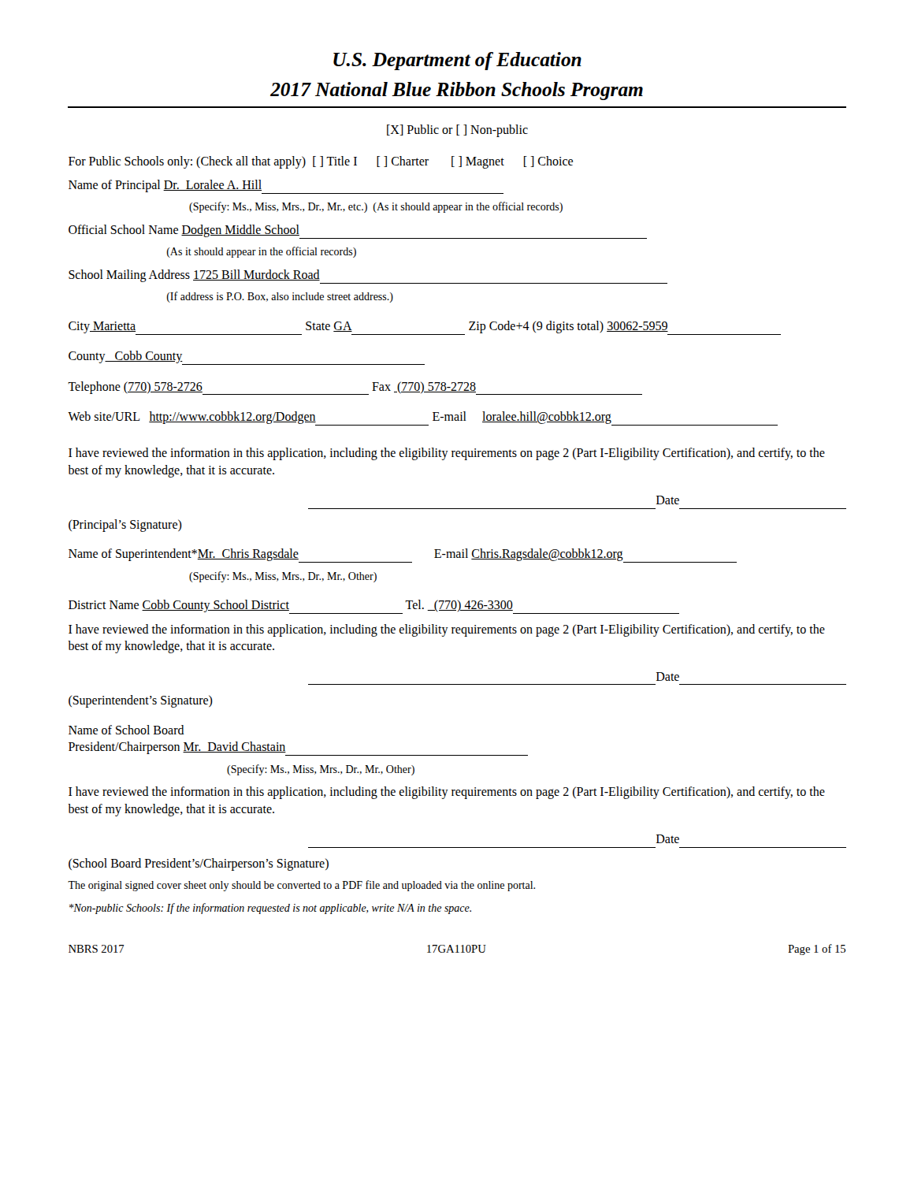U.S. Department of Education
2017 National Blue Ribbon Schools Program
[X] Public or [ ] Non-public
For Public Schools only: (Check all that apply) [ ] Title I [ ] Charter [ ] Magnet [ ] Choice
Name of Principal Dr. Loralee A. Hill
(Specify: Ms., Miss, Mrs., Dr., Mr., etc.) (As it should appear in the official records)
Official School Name Dodgen Middle School
(As it should appear in the official records)
School Mailing Address 1725 Bill Murdock Road
(If address is P.O. Box, also include street address.)
City Marietta State GA Zip Code+4 (9 digits total) 30062-5959
County Cobb County
Telephone (770) 578-2726 Fax (770) 578-2728
Web site/URL http://www.cobbk12.org/Dodgen E-mail loralee.hill@cobbk12.org
I have reviewed the information in this application, including the eligibility requirements on page 2 (Part I-Eligibility Certification), and certify, to the best of my knowledge, that it is accurate.
Date
(Principal’s Signature)
Name of Superintendent*Mr. Chris Ragsdale E-mail Chris.Ragsdale@cobbk12.org
(Specify: Ms., Miss, Mrs., Dr., Mr., Other)
District Name Cobb County School District Tel. (770) 426-3300
I have reviewed the information in this application, including the eligibility requirements on page 2 (Part I-Eligibility Certification), and certify, to the best of my knowledge, that it is accurate.
Date
(Superintendent’s Signature)
Name of School Board
President/Chairperson Mr. David Chastain
(Specify: Ms., Miss, Mrs., Dr., Mr., Other)
I have reviewed the information in this application, including the eligibility requirements on page 2 (Part I-Eligibility Certification), and certify, to the best of my knowledge, that it is accurate.
Date
(School Board President’s/Chairperson’s Signature)
The original signed cover sheet only should be converted to a PDF file and uploaded via the online portal.
*Non-public Schools: If the information requested is not applicable, write N/A in the space.
NBRS 2017 17GA110PU Page 1 of 15